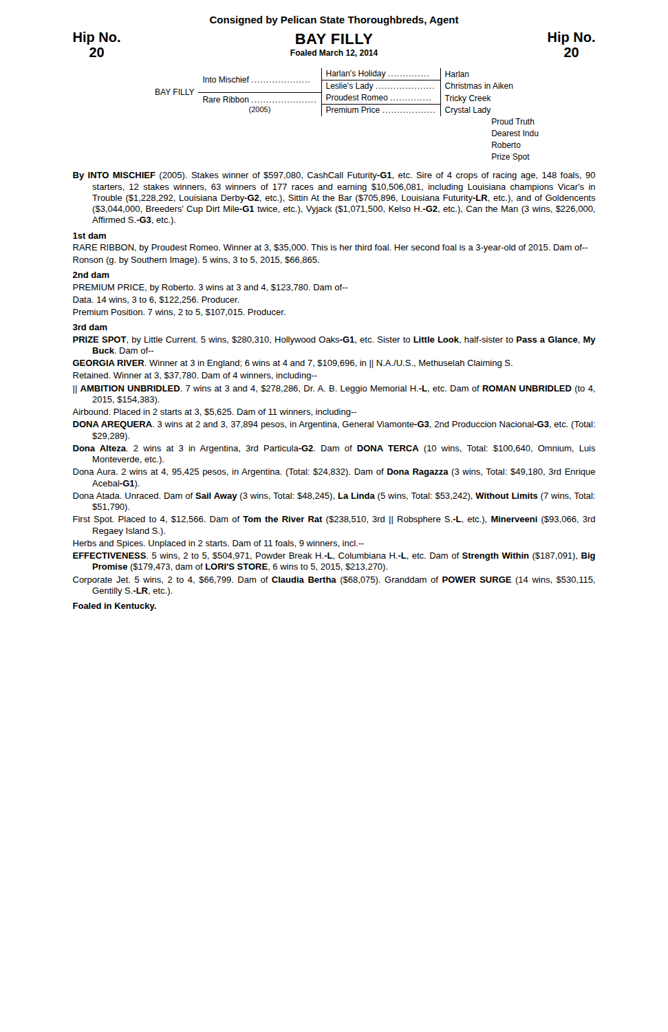Consigned by Pelican State Thoroughbreds, Agent
Hip No.
20
Hip No.
20
BAY FILLY
Foaled March 12, 2014
| BAY FILLY | Into Mischief .................... | Harlan's Holiday .............. | Harlan |
| Leslie's Lady .................... | Christmas in Aiken |
| Rare Ribbon ...................... (2005) | Proudest Romeo .............. | Tricky Creek |
| Premium Price .................. | Crystal Lady |
| | | | Proud Truth |
| | | | Dearest Indu |
| | | | Roberto |
| | | | Prize Spot |
By INTO MISCHIEF (2005). Stakes winner of $597,080, CashCall Futurity-G1, etc. Sire of 4 crops of racing age, 148 foals, 90 starters, 12 stakes winners, 63 winners of 177 races and earning $10,506,081, including Louisiana champions Vicar's in Trouble ($1,228,292, Louisiana Derby-G2, etc.), Sittin At the Bar ($705,896, Louisiana Futurity-LR, etc.), and of Goldencents ($3,044,000, Breeders' Cup Dirt Mile-G1 twice, etc.), Vyjack ($1,071,500, Kelso H.-G2, etc.), Can the Man (3 wins, $226,000, Affirmed S.-G3, etc.).
1st dam
RARE RIBBON, by Proudest Romeo. Winner at 3, $35,000. This is her third foal. Her second foal is a 3-year-old of 2015. Dam of--
Ronson (g. by Southern Image). 5 wins, 3 to 5, 2015, $66,865.
2nd dam
PREMIUM PRICE, by Roberto. 3 wins at 3 and 4, $123,780. Dam of--
Data. 14 wins, 3 to 6, $122,256. Producer.
Premium Position. 7 wins, 2 to 5, $107,015. Producer.
3rd dam
PRIZE SPOT, by Little Current. 5 wins, $280,310, Hollywood Oaks-G1, etc. Sister to Little Look, half-sister to Pass a Glance, My Buck. Dam of--
GEORGIA RIVER. Winner at 3 in England; 6 wins at 4 and 7, $109,696, in || N.A./U.S., Methuselah Claiming S.
Retained. Winner at 3, $37,780. Dam of 4 winners, including--
|| AMBITION UNBRIDLED. 7 wins at 3 and 4, $278,286, Dr. A. B. Leggio Memorial H.-L, etc. Dam of ROMAN UNBRIDLED (to 4, 2015, $154,383).
Airbound. Placed in 2 starts at 3, $5,625. Dam of 11 winners, including--
DONA AREQUERA. 3 wins at 2 and 3, 37,894 pesos, in Argentina, General Viamonte-G3, 2nd Produccion Nacional-G3, etc. (Total: $29,289).
Dona Alteza. 2 wins at 3 in Argentina, 3rd Particula-G2. Dam of DONA TERCA (10 wins, Total: $100,640, Omnium, Luis Monteverde, etc.).
Dona Aura. 2 wins at 4, 95,425 pesos, in Argentina. (Total: $24,832). Dam of Dona Ragazza (3 wins, Total: $49,180, 3rd Enrique Acebal-G1).
Dona Atada. Unraced. Dam of Sail Away (3 wins, Total: $48,245), La Linda (5 wins, Total: $53,242), Without Limits (7 wins, Total: $51,790).
First Spot. Placed to 4, $12,566. Dam of Tom the River Rat ($238,510, 3rd || Robsphere S.-L, etc.), Minerveeni ($93,066, 3rd Regaey Island S.).
Herbs and Spices. Unplaced in 2 starts. Dam of 11 foals, 9 winners, incl.--
EFFECTIVENESS. 5 wins, 2 to 5, $504,971, Powder Break H.-L, Columbiana H.-L, etc. Dam of Strength Within ($187,091), Big Promise ($179,473, dam of LORI'S STORE, 6 wins to 5, 2015, $213,270).
Corporate Jet. 5 wins, 2 to 4, $66,799. Dam of Claudia Bertha ($68,075). Granddam of POWER SURGE (14 wins, $530,115, Gentilly S.-LR, etc.).
Foaled in Kentucky.